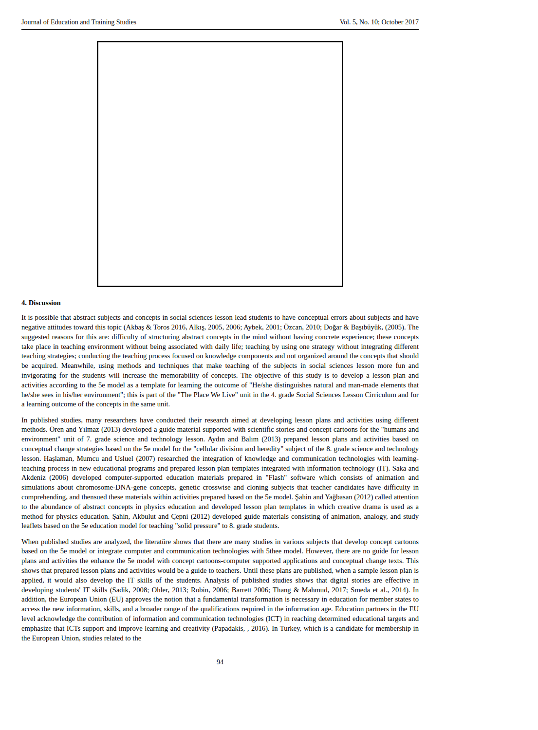Journal of Education and Training Studies Vol. 5, No. 10; October 2017
4. Discussion
It is possible that abstract subjects and concepts in social sciences lesson lead students to have conceptual errors about subjects and have negative attitudes toward this topic (Akbaş & Toros 2016, Alkış, 2005, 2006; Aybek, 2001; Özcan, 2010; Doğar & Başıbüyük, (2005). The suggested reasons for this are: difficulty of structuring abstract concepts in the mind without having concrete experience; these concepts take place in teaching environment without being associated with daily life; teaching by using one strategy without integrating different teaching strategies; conducting the teaching process focused on knowledge components and not organized around the concepts that should be acquired. Meanwhile, using methods and techniques that make teaching of the subjects in social sciences lesson more fun and invigorating for the students will increase the memorability of concepts. The objective of this study is to develop a lesson plan and activities according to the 5e model as a template for learning the outcome of "He/she distinguishes natural and man-made elements that he/she sees in his/her environment"; this is part of the "The Place We Live" unit in the 4. grade Social Sciences Lesson Cirriculum and for a learning outcome of the concepts in the same unit.
In published studies, many researchers have conducted their research aimed at developing lesson plans and activities using different methods. Ören and Yılmaz (2013) developed a guide material supported with scientific stories and concept cartoons for the "humans and environment" unit of 7. grade science and technology lesson. Aydın and Balım (2013) prepared lesson plans and activities based on conceptual change strategies based on the 5e model for the "cellular division and heredity" subject of the 8. grade science and technology lesson. Haşlaman, Mumcu and Usluel (2007) researched the integration of knowledge and communication technologies with learning-teaching process in new educational programs and prepared lesson plan templates integrated with information technology (IT). Saka and Akdeniz (2006) developed computer-supported education materials prepared in "Flash" software which consists of animation and simulations about chromosome-DNA-gene concepts, genetic crosswise and cloning subjects that teacher candidates have difficulty in comprehending, and thensued these materials within activities prepared based on the 5e model. Şahin and Yağbasan (2012) called attention to the abundance of abstract concepts in physics education and developed lesson plan templates in which creative drama is used as a method for physics education. Şahin, Akbulut and Çepni (2012) developed guide materials consisting of animation, analogy, and study leaflets based on the 5e education model for teaching "solid pressure" to 8. grade students.
When published studies are analyzed, the literatüre shows that there are many studies in various subjects that develop concept cartoons based on the 5e model or integrate computer and communication technologies with 5thee model. However, there are no guide for lesson plans and activities the enhance the 5e model with concept cartoons-computer supported applications and conceptual change texts. This shows that prepared lesson plans and activities would be a guide to teachers. Until these plans are published, when a sample lesson plan is applied, it would also develop the IT skills of the students. Analysis of published studies shows that digital stories are effective in developing students' IT skills (Sadik, 2008; Ohler, 2013; Robin, 2006; Barrett 2006; Thang & Mahmud, 2017; Smeda et al., 2014). In addition, the European Union (EU) approves the notion that a fundamental transformation is necessary in education for member states to access the new information, skills, and a broader range of the qualifications required in the information age. Education partners in the EU level acknowledge the contribution of information and communication technologies (ICT) in reaching determined educational targets and emphasize that ICTs support and improve learning and creativity (Papadakis, , 2016). In Turkey, which is a candidate for membership in the European Union, studies related to the
94